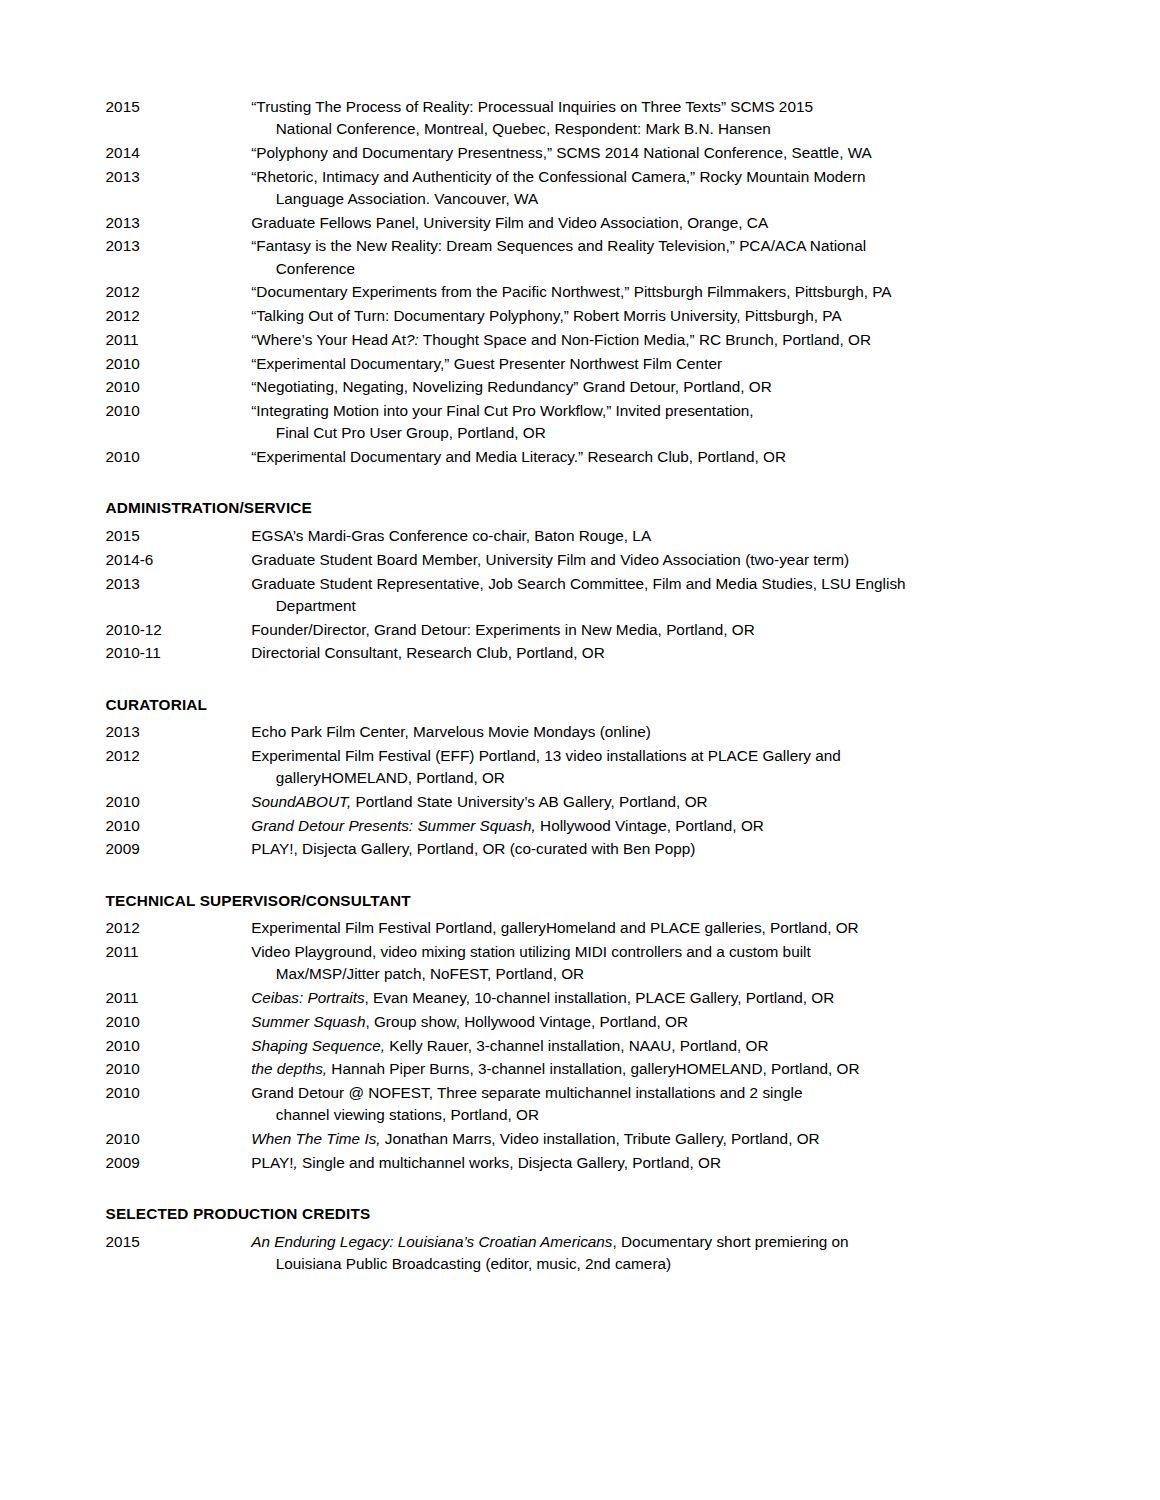2015
“Trusting The Process of Reality: Processual Inquiries on Three Texts” SCMS 2015 National Conference, Montreal, Quebec, Respondent: Mark B.N. Hansen
2014
“Polyphony and Documentary Presentness,” SCMS 2014 National Conference, Seattle, WA
2013
“Rhetoric, Intimacy and Authenticity of the Confessional Camera,” Rocky Mountain Modern Language Association. Vancouver, WA
2013
Graduate Fellows Panel, University Film and Video Association, Orange, CA
2013
“Fantasy is the New Reality: Dream Sequences and Reality Television,” PCA/ACA National Conference
2012
“Documentary Experiments from the Pacific Northwest,” Pittsburgh Filmmakers, Pittsburgh, PA
2012
“Talking Out of Turn: Documentary Polyphony,” Robert Morris University, Pittsburgh, PA
2011
“Where’s Your Head At?: Thought Space and Non-Fiction Media,” RC Brunch, Portland, OR
2010
“Experimental Documentary,” Guest Presenter Northwest Film Center
2010
“Negotiating, Negating, Novelizing Redundancy” Grand Detour, Portland, OR
2010
“Integrating Motion into your Final Cut Pro Workflow,” Invited presentation, Final Cut Pro User Group, Portland, OR
2010
“Experimental Documentary and Media Literacy.” Research Club, Portland, OR
Administration/Service
2015
EGSA’s Mardi-Gras Conference co-chair, Baton Rouge, LA
2014-6
Graduate Student Board Member, University Film and Video Association (two-year term)
2013
Graduate Student Representative, Job Search Committee, Film and Media Studies, LSU English Department
2010-12
Founder/Director, Grand Detour: Experiments in New Media, Portland, OR
2010-11
Directorial Consultant, Research Club, Portland, OR
Curatorial
2013
Echo Park Film Center, Marvelous Movie Mondays (online)
2012
Experimental Film Festival (EFF) Portland, 13 video installations at PLACE Gallery and galleryHOMELAND, Portland, OR
2010
SoundABOUT, Portland State University’s AB Gallery, Portland, OR
2010
Grand Detour Presents: Summer Squash, Hollywood Vintage, Portland, OR
2009
PLAY!, Disjecta Gallery, Portland, OR (co-curated with Ben Popp)
Technical Supervisor/Consultant
2012
Experimental Film Festival Portland, galleryHomeland and PLACE galleries, Portland, OR
2011
Video Playground, video mixing station utilizing MIDI controllers and a custom built Max/MSP/Jitter patch, NoFEST, Portland, OR
2011
Ceibas: Portraits, Evan Meaney, 10-channel installation, PLACE Gallery, Portland, OR
2010
Summer Squash, Group show, Hollywood Vintage, Portland, OR
2010
Shaping Sequence, Kelly Rauer, 3-channel installation, NAAU, Portland, OR
2010
the depths, Hannah Piper Burns, 3-channel installation, galleryHOMELAND, Portland, OR
2010
Grand Detour @ NOFEST, Three separate multichannel installations and 2 single channel viewing stations, Portland, OR
2010
When The Time Is, Jonathan Marrs, Video installation, Tribute Gallery, Portland, OR
2009
PLAY!, Single and multichannel works, Disjecta Gallery, Portland, OR
Selected Production Credits
2015
An Enduring Legacy: Louisiana’s Croatian Americans, Documentary short premiering on Louisiana Public Broadcasting (editor, music, 2nd camera)